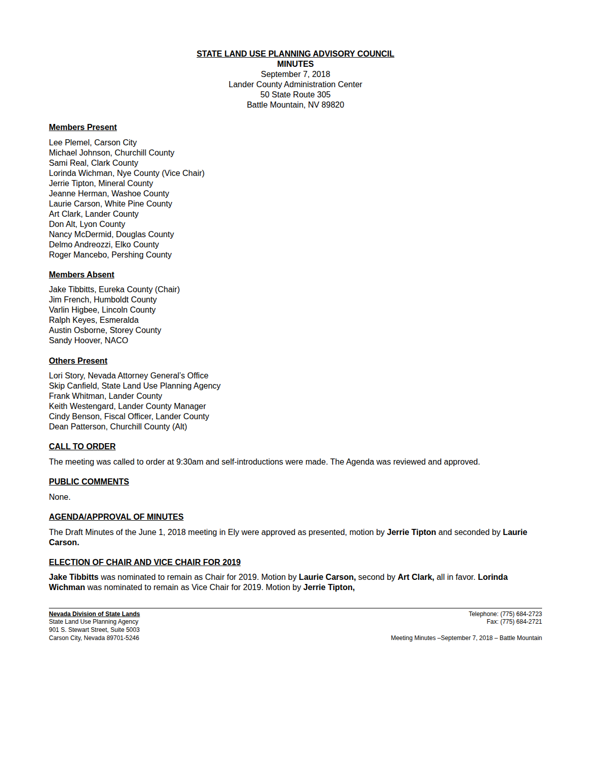STATE LAND USE PLANNING ADVISORY COUNCIL
MINUTES
September 7, 2018
Lander County Administration Center
50 State Route 305
Battle Mountain, NV 89820
Members Present
Lee Plemel, Carson City
Michael Johnson, Churchill County
Sami Real, Clark County
Lorinda Wichman, Nye County (Vice Chair)
Jerrie Tipton, Mineral County
Jeanne Herman, Washoe County
Laurie Carson, White Pine County
Art Clark, Lander County
Don Alt, Lyon County
Nancy McDermid, Douglas County
Delmo Andreozzi, Elko County
Roger Mancebo, Pershing County
Members Absent
Jake Tibbitts, Eureka County (Chair)
Jim French, Humboldt County
Varlin Higbee, Lincoln County
Ralph Keyes, Esmeralda
Austin Osborne, Storey County
Sandy Hoover, NACO
Others Present
Lori Story, Nevada Attorney General’s Office
Skip Canfield, State Land Use Planning Agency
Frank Whitman, Lander County
Keith Westengard, Lander County Manager
Cindy Benson, Fiscal Officer, Lander County
Dean Patterson, Churchill County (Alt)
CALL TO ORDER
The meeting was called to order at 9:30am and self-introductions were made. The Agenda was reviewed and approved.
PUBLIC COMMENTS
None.
AGENDA/APPROVAL OF MINUTES
The Draft Minutes of the June 1, 2018 meeting in Ely were approved as presented, motion by Jerrie Tipton and seconded by Laurie Carson.
ELECTION OF CHAIR AND VICE CHAIR FOR 2019
Jake Tibbitts was nominated to remain as Chair for 2019. Motion by Laurie Carson, second by Art Clark, all in favor. Lorinda Wichman was nominated to remain as Vice Chair for 2019. Motion by Jerrie Tipton,
Nevada Division of State Lands
State Land Use Planning Agency
901 S. Stewart Street, Suite 5003
Carson City, Nevada 89701-5246
Telephone: (775) 684-2723
Fax: (775) 684-2721
Meeting Minutes –September 7, 2018 – Battle Mountain